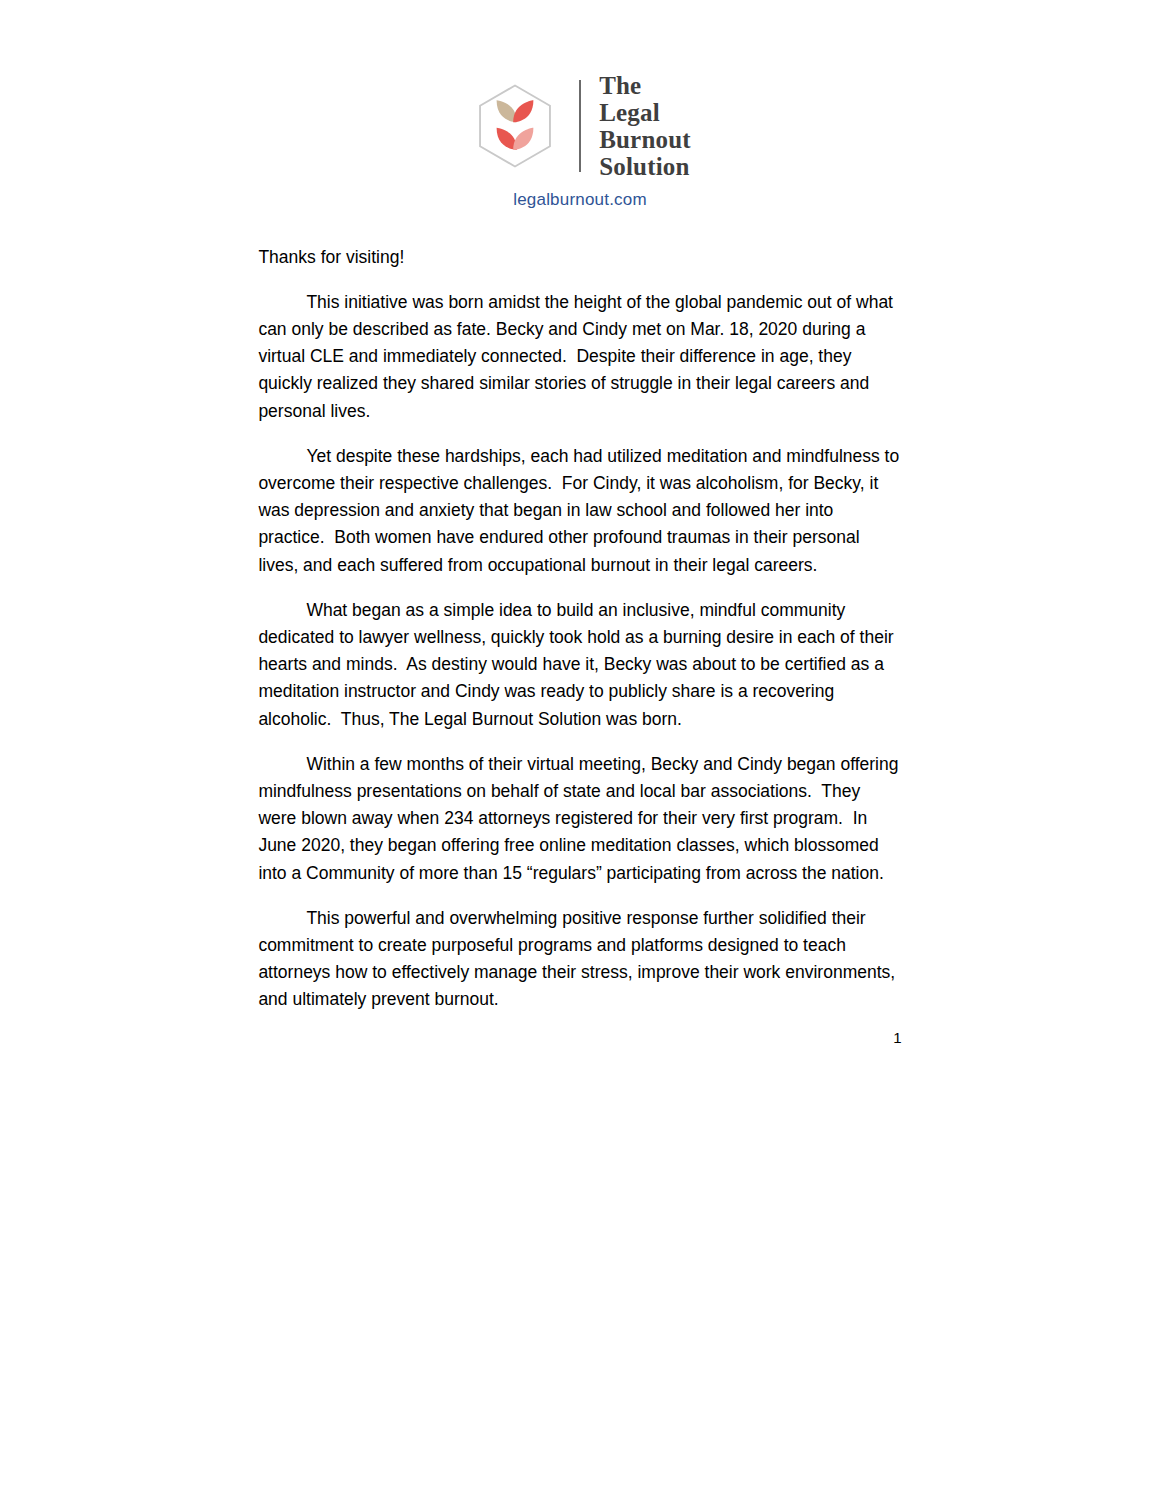The
Legal
Burnout
Solution
legalburnout.com
Thanks for visiting!
This initiative was born amidst the height of the global pandemic out of what can only be described as fate. Becky and Cindy met on Mar. 18, 2020 during a virtual CLE and immediately connected. Despite their difference in age, they quickly realized they shared similar stories of struggle in their legal careers and personal lives.
Yet despite these hardships, each had utilized meditation and mindfulness to overcome their respective challenges. For Cindy, it was alcoholism, for Becky, it was depression and anxiety that began in law school and followed her into practice. Both women have endured other profound traumas in their personal lives, and each suffered from occupational burnout in their legal careers.
What began as a simple idea to build an inclusive, mindful community dedicated to lawyer wellness, quickly took hold as a burning desire in each of their hearts and minds. As destiny would have it, Becky was about to be certified as a meditation instructor and Cindy was ready to publicly share is a recovering alcoholic. Thus, The Legal Burnout Solution was born.
Within a few months of their virtual meeting, Becky and Cindy began offering mindfulness presentations on behalf of state and local bar associations. They were blown away when 234 attorneys registered for their very first program. In June 2020, they began offering free online meditation classes, which blossomed into a Community of more than 15 “regulars” participating from across the nation.
This powerful and overwhelming positive response further solidified their commitment to create purposeful programs and platforms designed to teach attorneys how to effectively manage their stress, improve their work environments, and ultimately prevent burnout.
1